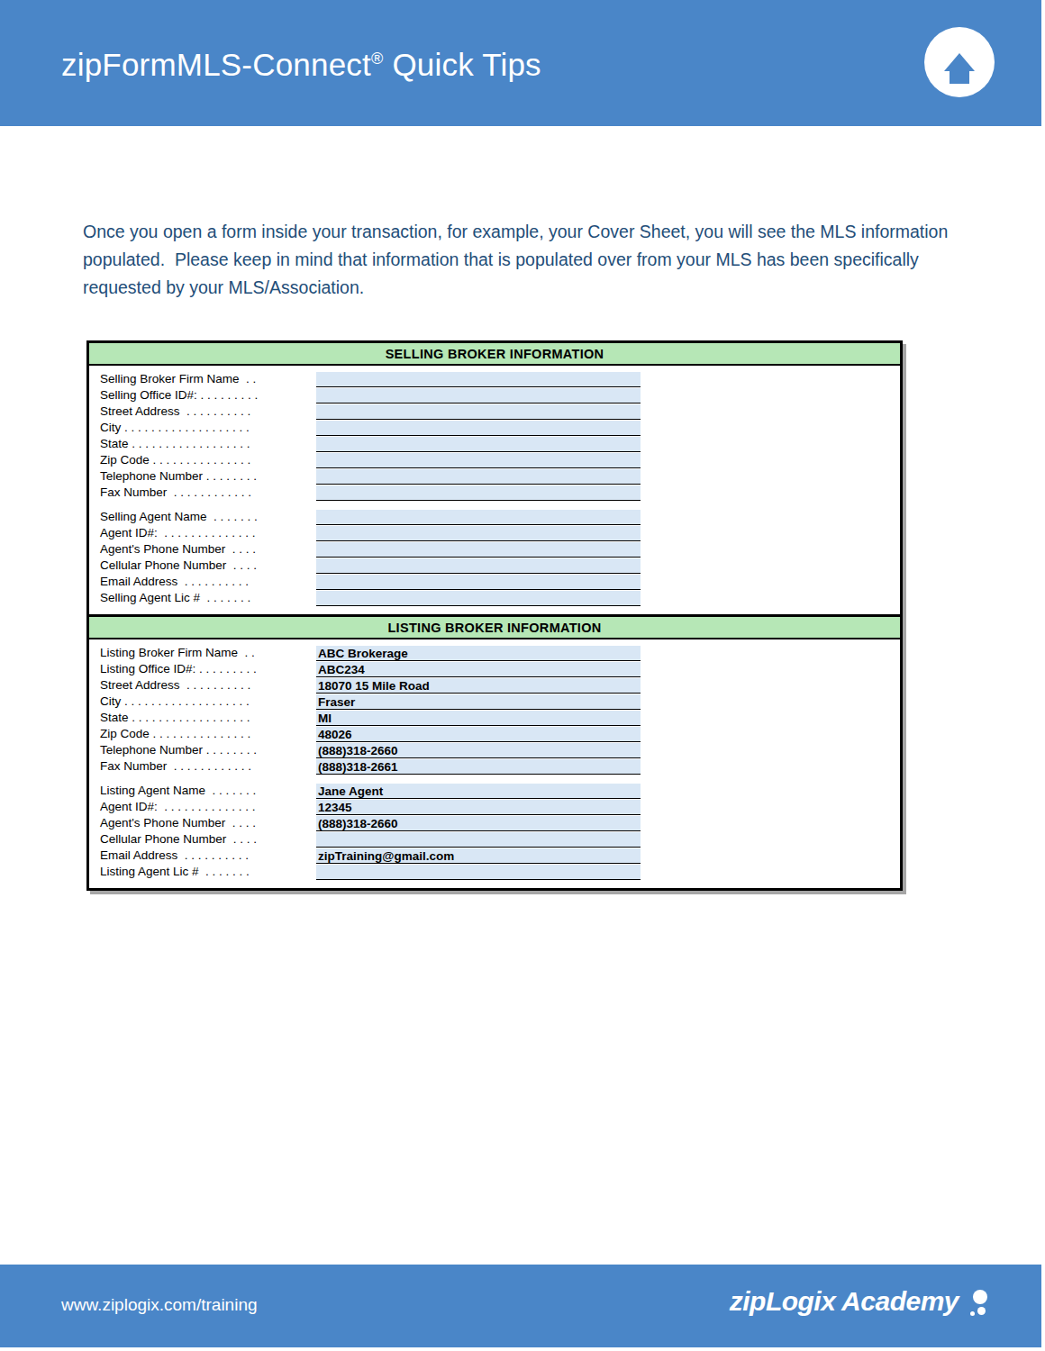zipFormMLS-Connect® Quick Tips
Once you open a form inside your transaction, for example, your Cover Sheet, you will see the MLS information populated. Please keep in mind that information that is populated over from your MLS has been specifically requested by your MLS/Association.
SELLING BROKER INFORMATION
Selling Broker Firm Name . .
Selling Office ID#: . . . . . . . . .
Street Address . . . . . . . . . .
City . . . . . . . . . . . . . . . . . . .
State . . . . . . . . . . . . . . . . . .
Zip Code . . . . . . . . . . . . . . .
Telephone Number . . . . . . . .
Fax Number . . . . . . . . . . . .
Selling Agent Name . . . . . . .
Agent ID#: . . . . . . . . . . . . . .
Agent's Phone Number . . . .
Cellular Phone Number . . . .
Email Address . . . . . . . . . .
Selling Agent Lic # . . . . . . .
LISTING BROKER INFORMATION
Listing Broker Firm Name . .
ABC Brokerage
Listing Office ID#: . . . . . . . . .
ABC234
Street Address . . . . . . . . . .
18070 15 Mile Road
City . . . . . . . . . . . . . . . . . . .
Fraser
State . . . . . . . . . . . . . . . . . .
MI
Zip Code . . . . . . . . . . . . . . .
48026
Telephone Number . . . . . . . .
(888)318-2660
Fax Number . . . . . . . . . . . .
(888)318-2661
Listing Agent Name . . . . . . .
Jane Agent
Agent ID#: . . . . . . . . . . . . . .
12345
Agent's Phone Number . . . .
(888)318-2660
Cellular Phone Number . . . .
Email Address . . . . . . . . . .
zipTraining@gmail.com
Listing Agent Lic # . . . . . . .
www.ziplogix.com/training
zipLogix Academy